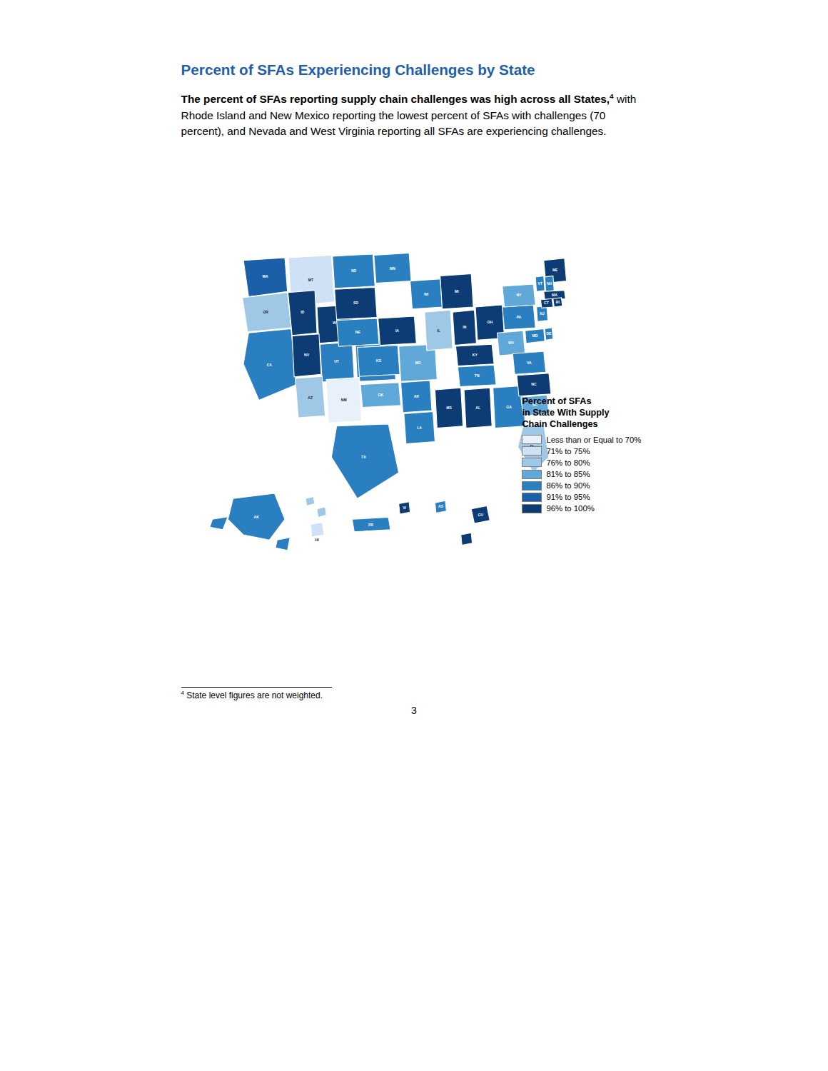Percent of SFAs Experiencing Challenges by State
The percent of SFAs reporting supply chain challenges was high across all States,4 with Rhode Island and New Mexico reporting the lowest percent of SFAs with challenges (70 percent), and Nevada and West Virginia reporting all SFAs are experiencing challenges.
WA OR CA MT ID WY NV UT CO AZ NM ND SD NE KS OK TX MN IA MO AR LA WI IL MI IN OH KY TN MS AL GA FL WV VA NC SC PA NY NJ MD DE ME VT NH MA CT RI AK HI PR VI AS GU
Percent of SFAs
in State With Supply
Chain Challenges
Less than or Equal to 70%
71% to 75%
76% to 80%
81% to 85%
86% to 90%
91% to 95%
96% to 100%
4 State level figures are not weighted.
3